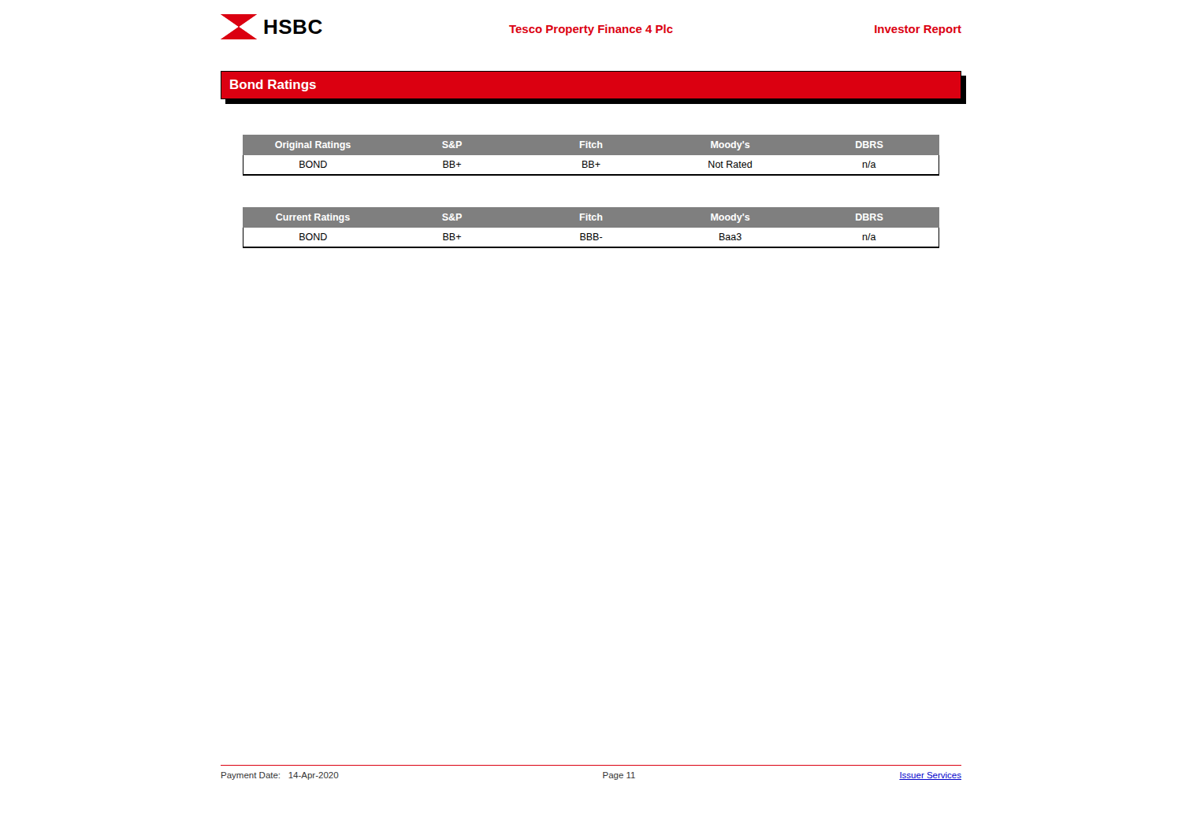HSBC
Tesco Property Finance 4 Plc
Investor Report
Bond Ratings
| Original Ratings | S&P | Fitch | Moody's | DBRS |
| --- | --- | --- | --- | --- |
| BOND | BB+ | BB+ | Not Rated | n/a |
| Current Ratings | S&P | Fitch | Moody's | DBRS |
| --- | --- | --- | --- | --- |
| BOND | BB+ | BBB- | Baa3 | n/a |
Payment Date: 14-Apr-2020
Page 11
Issuer Services